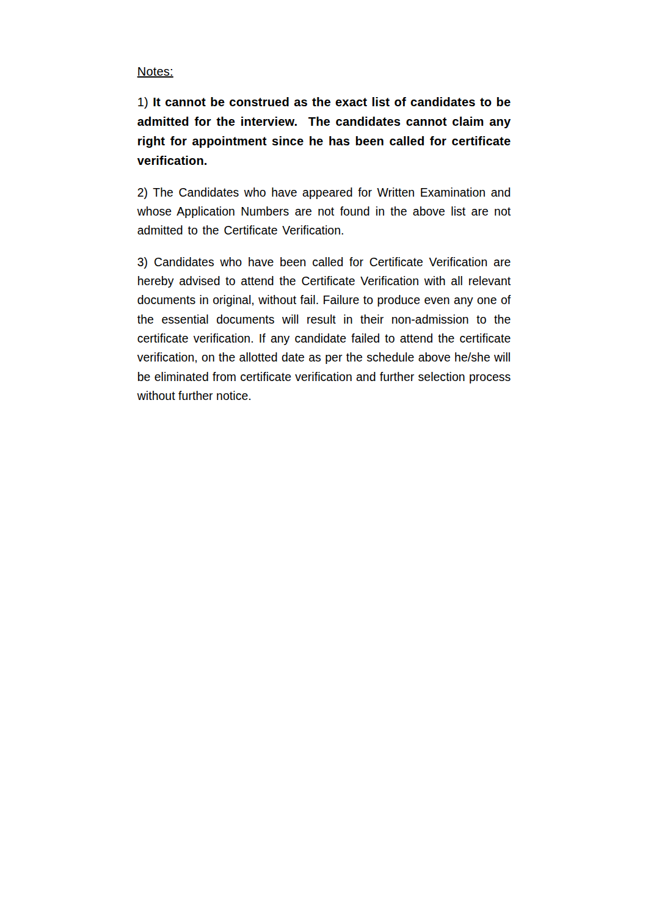Notes:
1) It cannot be construed as the exact list of candidates to be admitted for the interview. The candidates cannot claim any right for appointment since he has been called for certificate verification.
2) The Candidates who have appeared for Written Examination and whose Application Numbers are not found in the above list are not admitted to the Certificate Verification.
3) Candidates who have been called for Certificate Verification are hereby advised to attend the Certificate Verification with all relevant documents in original, without fail. Failure to produce even any one of the essential documents will result in their non-admission to the certificate verification. If any candidate failed to attend the certificate verification, on the allotted date as per the schedule above he/she will be eliminated from certificate verification and further selection process without further notice.